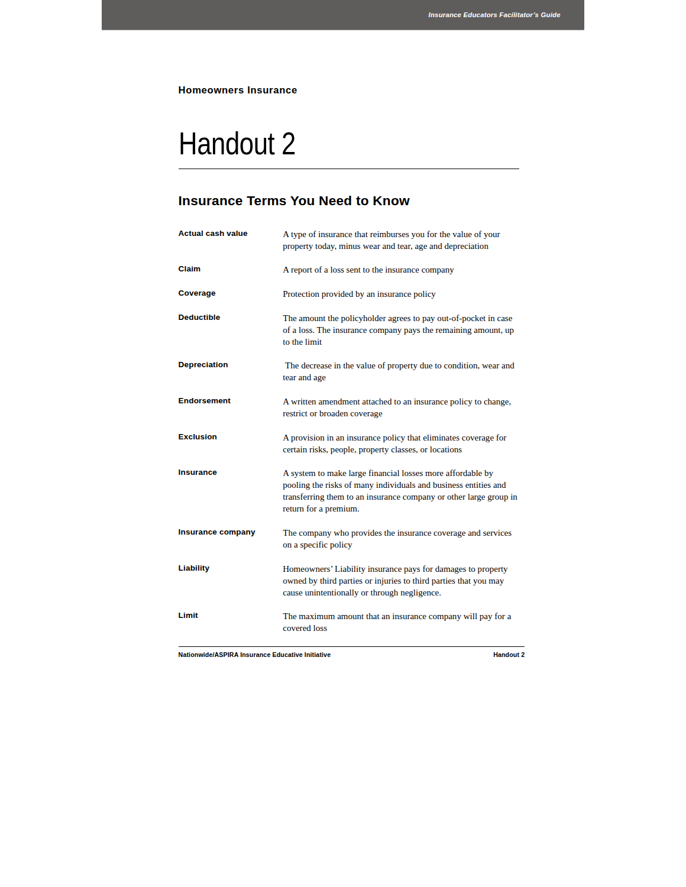Insurance Educators Facilitator’s Guide
Homeowners Insurance
Handout 2
Insurance Terms You Need to Know
| Actual cash value | A type of insurance that reimburses you for the value of your property today, minus wear and tear, age and depreciation |
| Claim | A report of a loss sent to the insurance company |
| Coverage | Protection provided by an insurance policy |
| Deductible | The amount the policyholder agrees to pay out-of-pocket in case of a loss. The insurance company pays the remaining amount, up to the limit |
| Depreciation | The decrease in the value of property due to condition, wear and tear and age |
| Endorsement | A written amendment attached to an insurance policy to change, restrict or broaden coverage |
| Exclusion | A provision in an insurance policy that eliminates coverage for certain risks, people, property classes, or locations |
| Insurance | A system to make large financial losses more affordable by pooling the risks of many individuals and business entities and transferring them to an insurance company or other large group in return for a premium. |
| Insurance company | The company who provides the insurance coverage and services on a specific policy |
| Liability | Homeowners’ Liability insurance pays for damages to property owned by third parties or injuries to third parties that you may cause unintentionally or through negligence. |
| Limit | The maximum amount that an insurance company will pay for a covered loss |
Nationwide/ASPIRA Insurance Educative Initiative Handout 2